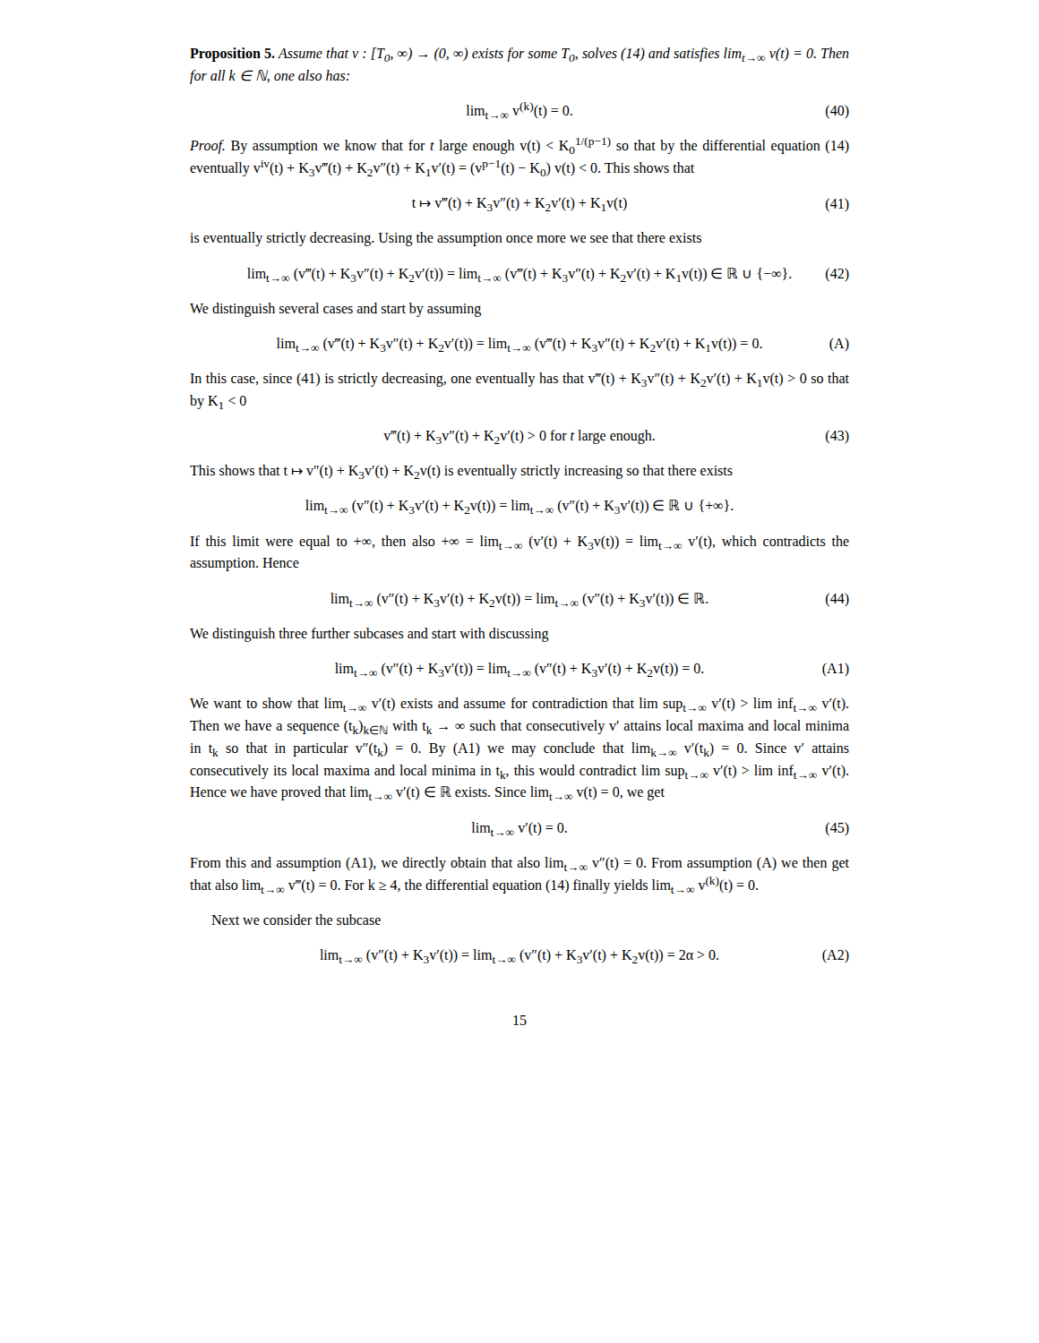Proposition 5. Assume that v : [T0, ∞) → (0, ∞) exists for some T0, solves (14) and satisfies limt→∞ v(t) = 0. Then for all k ∈ ℕ, one also has:
limt→∞ v(k)(t) = 0.
(40)
Proof. By assumption we know that for t large enough v(t) < K01/(p−1) so that by the differential equation (14) eventually viv(t) + K3v‴(t) + K2v″(t) + K1v′(t) = (vp−1(t) − K0) v(t) < 0. This shows that
t ↦ v‴(t) + K3v″(t) + K2v′(t) + K1v(t)
(41)
is eventually strictly decreasing. Using the assumption once more we see that there exists
limt→∞ (v‴(t) + K3v″(t) + K2v′(t)) = limt→∞ (v‴(t) + K3v″(t) + K2v′(t) + K1v(t)) ∈ ℝ ∪ {−∞}.
(42)
We distinguish several cases and start by assuming
limt→∞ (v‴(t) + K3v″(t) + K2v′(t)) = limt→∞ (v‴(t) + K3v″(t) + K2v′(t) + K1v(t)) = 0.
(A)
In this case, since (41) is strictly decreasing, one eventually has that v‴(t) + K3v″(t) + K2v′(t) + K1v(t) > 0 so that by K1 < 0
v‴(t) + K3v″(t) + K2v′(t) > 0 for t large enough.
(43)
This shows that t ↦ v″(t) + K3v′(t) + K2v(t) is eventually strictly increasing so that there exists
limt→∞ (v″(t) + K3v′(t) + K2v(t)) = limt→∞ (v″(t) + K3v′(t)) ∈ ℝ ∪ {+∞}.
If this limit were equal to +∞, then also +∞ = limt→∞ (v′(t) + K3v(t)) = limt→∞ v′(t), which contradicts the assumption. Hence
limt→∞ (v″(t) + K3v′(t) + K2v(t)) = limt→∞ (v″(t) + K3v′(t)) ∈ ℝ.
(44)
We distinguish three further subcases and start with discussing
limt→∞ (v″(t) + K3v′(t)) = limt→∞ (v″(t) + K3v′(t) + K2v(t)) = 0.
(A1)
We want to show that limt→∞ v′(t) exists and assume for contradiction that lim supt→∞ v′(t) > lim inft→∞ v′(t). Then we have a sequence (tk)k∈ℕ with tk → ∞ such that consecutively v′ attains local maxima and local minima in tk so that in particular v″(tk) = 0. By (A1) we may conclude that limk→∞ v′(tk) = 0. Since v′ attains consecutively its local maxima and local minima in tk, this would contradict lim supt→∞ v′(t) > lim inft→∞ v′(t). Hence we have proved that limt→∞ v′(t) ∈ ℝ exists. Since limt→∞ v(t) = 0, we get
limt→∞ v′(t) = 0.
(45)
From this and assumption (A1), we directly obtain that also limt→∞ v″(t) = 0. From assumption (A) we then get that also limt→∞ v‴(t) = 0. For k ≥ 4, the differential equation (14) finally yields limt→∞ v(k)(t) = 0.
Next we consider the subcase
limt→∞ (v″(t) + K3v′(t)) = limt→∞ (v″(t) + K3v′(t) + K2v(t)) = 2α > 0.
(A2)
15